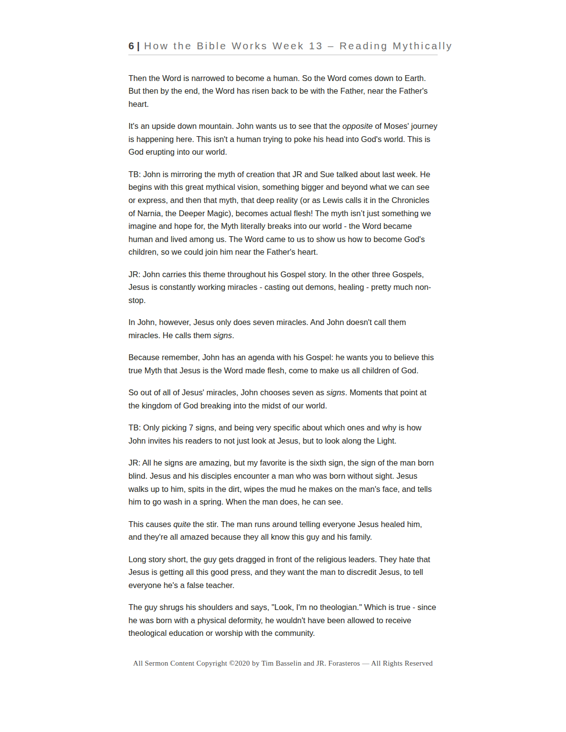6 | How the Bible Works Week 13 – Reading Mythically
Then the Word is narrowed to become a human. So the Word comes down to Earth. But then by the end, the Word has risen back to be with the Father, near the Father's heart.
It's an upside down mountain. John wants us to see that the opposite of Moses' journey is happening here. This isn't a human trying to poke his head into God's world. This is God erupting into our world.
TB: John is mirroring the myth of creation that JR and Sue talked about last week. He begins with this great mythical vision, something bigger and beyond what we can see or express, and then that myth, that deep reality (or as Lewis calls it in the Chronicles of Narnia, the Deeper Magic), becomes actual flesh! The myth isn’t just something we imagine and hope for, the Myth literally breaks into our world - the Word became human and lived among us. The Word came to us to show us how to become God's children, so we could join him near the Father's heart.
JR: John carries this theme throughout his Gospel story. In the other three Gospels, Jesus is constantly working miracles - casting out demons, healing - pretty much non-stop.
In John, however, Jesus only does seven miracles. And John doesn't call them miracles. He calls them signs.
Because remember, John has an agenda with his Gospel: he wants you to believe this true Myth that Jesus is the Word made flesh, come to make us all children of God.
So out of all of Jesus' miracles, John chooses seven as signs. Moments that point at the kingdom of God breaking into the midst of our world.
TB: Only picking 7 signs, and being very specific about which ones and why is how John invites his readers to not just look at Jesus, but to look along the Light.
JR: All he signs are amazing, but my favorite is the sixth sign, the sign of the man born blind. Jesus and his disciples encounter a man who was born without sight. Jesus walks up to him, spits in the dirt, wipes the mud he makes on the man's face, and tells him to go wash in a spring. When the man does, he can see.
This causes quite the stir. The man runs around telling everyone Jesus healed him, and they're all amazed because they all know this guy and his family.
Long story short, the guy gets dragged in front of the religious leaders. They hate that Jesus is getting all this good press, and they want the man to discredit Jesus, to tell everyone he's a false teacher.
The guy shrugs his shoulders and says, "Look, I'm no theologian." Which is true - since he was born with a physical deformity, he wouldn't have been allowed to receive theological education or worship with the community.
All Sermon Content Copyright ©2020 by Tim Basselin and JR. Forasteros — All Rights Reserved